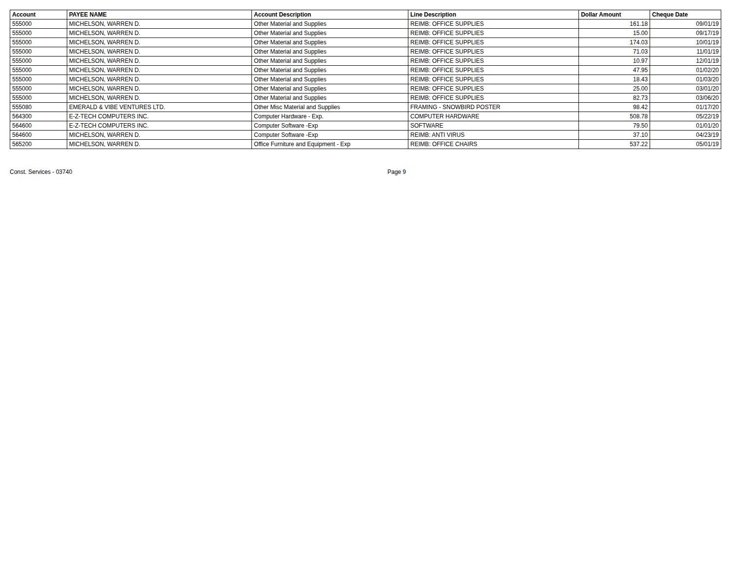| Account | PAYEE NAME | Account Description | Line Description | Dollar Amount | Cheque Date |
| --- | --- | --- | --- | --- | --- |
| 555000 | MICHELSON, WARREN D. | Other Material and Supplies | REIMB: OFFICE SUPPLIES | 161.18 | 09/01/19 |
| 555000 | MICHELSON, WARREN D. | Other Material and Supplies | REIMB: OFFICE SUPPLIES | 15.00 | 09/17/19 |
| 555000 | MICHELSON, WARREN D. | Other Material and Supplies | REIMB: OFFICE SUPPLIES | 174.03 | 10/01/19 |
| 555000 | MICHELSON, WARREN D. | Other Material and Supplies | REIMB: OFFICE SUPPLIES | 71.03 | 11/01/19 |
| 555000 | MICHELSON, WARREN D. | Other Material and Supplies | REIMB: OFFICE SUPPLIES | 10.97 | 12/01/19 |
| 555000 | MICHELSON, WARREN D. | Other Material and Supplies | REIMB: OFFICE SUPPLIES | 47.95 | 01/02/20 |
| 555000 | MICHELSON, WARREN D. | Other Material and Supplies | REIMB: OFFICE SUPPLIES | 18.43 | 01/03/20 |
| 555000 | MICHELSON, WARREN D. | Other Material and Supplies | REIMB: OFFICE SUPPLIES | 25.00 | 03/01/20 |
| 555000 | MICHELSON, WARREN D. | Other Material and Supplies | REIMB: OFFICE SUPPLIES | 82.73 | 03/06/20 |
| 555080 | EMERALD & VIBE VENTURES LTD. | Other Misc Material and Supplies | FRAMING - SNOWBIRD POSTER | 98.42 | 01/17/20 |
| 564300 | E-Z-TECH COMPUTERS INC. | Computer Hardware - Exp. | COMPUTER HARDWARE | 508.78 | 05/22/19 |
| 564600 | E-Z-TECH COMPUTERS INC. | Computer Software -Exp | SOFTWARE | 79.50 | 01/01/20 |
| 564600 | MICHELSON, WARREN D. | Computer Software -Exp | REIMB: ANTI VIRUS | 37.10 | 04/23/19 |
| 565200 | MICHELSON, WARREN D. | Office Furniture and Equipment - Exp | REIMB: OFFICE CHAIRS | 537.22 | 05/01/19 |
Const. Services - 03740 Page 9